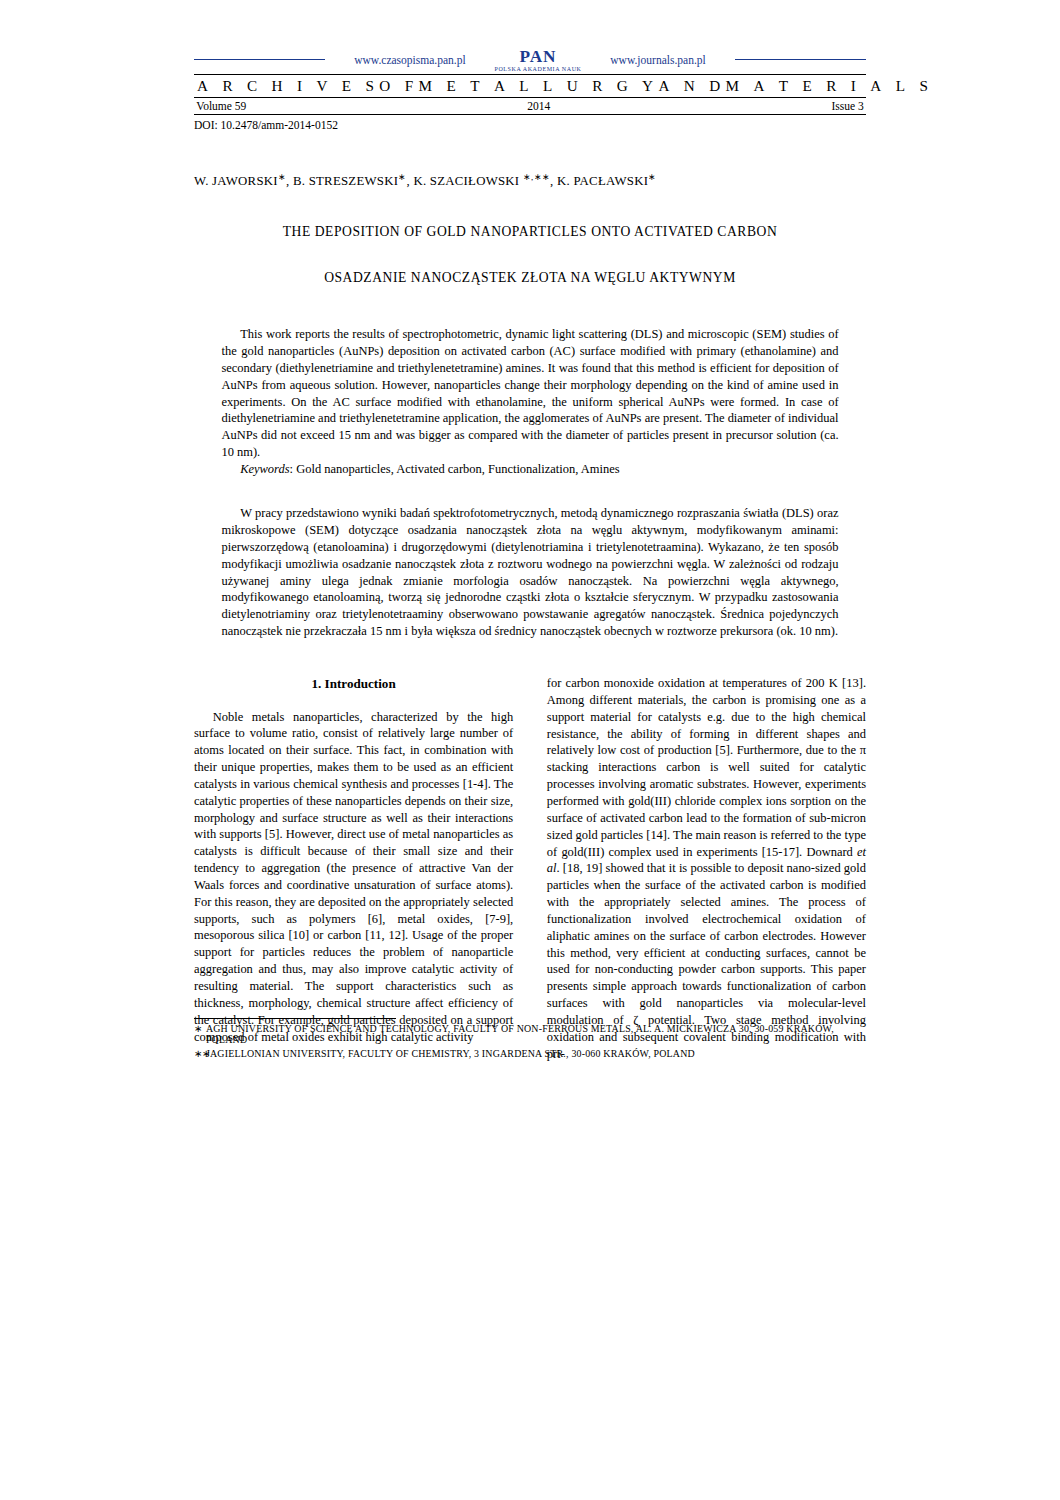www.czasopisma.pan.pl PANPOLSKA AKADEMIA NAUK www.journals.pan.pl
A R C H I V E S O F M E T A L L U R G Y A N D M A T E R I A L S
Volume 59 2014 Issue 3
DOI: 10.2478/amm-2014-0152
W. JAWORSKI∗, B. STRESZEWSKI∗, K. SZACIŁOWSKI ∗,∗∗, K. PACŁAWSKI∗
THE DEPOSITION OF GOLD NANOPARTICLES ONTO ACTIVATED CARBON
OSADZANIE NANOCZĄSTEK ZŁOTA NA WĘGLU AKTYWNYM
This work reports the results of spectrophotometric, dynamic light scattering (DLS) and microscopic (SEM) studies of the gold nanoparticles (AuNPs) deposition on activated carbon (AC) surface modified with primary (ethanolamine) and secondary (diethylenetriamine and triethylenetetramine) amines. It was found that this method is efficient for deposition of AuNPs from aqueous solution. However, nanoparticles change their morphology depending on the kind of amine used in experiments. On the AC surface modified with ethanolamine, the uniform spherical AuNPs were formed. In case of diethylenetriamine and triethylenetetramine application, the agglomerates of AuNPs are present. The diameter of individual AuNPs did not exceed 15 nm and was bigger as compared with the diameter of particles present in precursor solution (ca. 10 nm).
Keywords: Gold nanoparticles, Activated carbon, Functionalization, Amines
W pracy przedstawiono wyniki badań spektrofotometrycznych, metodą dynamicznego rozpraszania światła (DLS) oraz mikroskopowe (SEM) dotyczące osadzania nanocząstek złota na węglu aktywnym, modyfikowanym aminami: pierwszorzędową (etanoloamina) i drugorzędowymi (dietylenotriamina i trietylenotetraamina). Wykazano, że ten sposób modyfikacji umożliwia osadzanie nanocząstek złota z roztworu wodnego na powierzchni węgla. W zależności od rodzaju używanej aminy ulega jednak zmianie morfologia osadów nanocząstek. Na powierzchni węgla aktywnego, modyfikowanego etanoloaminą, tworzą się jednorodne cząstki złota o kształcie sferycznym. W przypadku zastosowania dietylenotriaminy oraz trietylenotetraaminy obserwowano powstawanie agregatów nanocząstek. Średnica pojedynczych nanocząstek nie przekraczała 15 nm i była większa od średnicy nanocząstek obecnych w roztworze prekursora (ok. 10 nm).
1. Introduction
Noble metals nanoparticles, characterized by the high surface to volume ratio, consist of relatively large number of atoms located on their surface. This fact, in combination with their unique properties, makes them to be used as an efficient catalysts in various chemical synthesis and processes [1-4]. The catalytic properties of these nanoparticles depends on their size, morphology and surface structure as well as their interactions with supports [5]. However, direct use of metal nanoparticles as catalysts is difficult because of their small size and their tendency to aggregation (the presence of attractive Van der Waals forces and coordinative unsaturation of surface atoms). For this reason, they are deposited on the appropriately selected supports, such as polymers [6], metal oxides, [7-9], mesoporous silica [10] or carbon [11, 12]. Usage of the proper support for particles reduces the problem of nanoparticle aggregation and thus, may also improve catalytic activity of resulting material. The support characteristics such as thickness, morphology, chemical structure affect efficiency of the catalyst. For example, gold particles deposited on a support composed of metal oxides exhibit high catalytic activity
for carbon monoxide oxidation at temperatures of 200 K [13]. Among different materials, the carbon is promising one as a support material for catalysts e.g. due to the high chemical resistance, the ability of forming in different shapes and relatively low cost of production [5]. Furthermore, due to the π stacking interactions carbon is well suited for catalytic processes involving aromatic substrates. However, experiments performed with gold(III) chloride complex ions sorption on the surface of activated carbon lead to the formation of sub-micron sized gold particles [14]. The main reason is referred to the type of gold(III) complex used in experiments [15-17]. Downard et al. [18, 19] showed that it is possible to deposit nano-sized gold particles when the surface of the activated carbon is modified with the appropriately selected amines. The process of functionalization involved electrochemical oxidation of aliphatic amines on the surface of carbon electrodes. However this method, very efficient at conducting surfaces, cannot be used for non-conducting powder carbon supports. This paper presents simple approach towards functionalization of carbon surfaces with gold nanoparticles via molecular-level modulation of ζ potential. Two stage method involving oxidation and subsequent covalent binding modification with pri-
∗AGH UNIVERSITY OF SCIENCE AND TECHNOLOGY, FACULTY OF NON-FERROUS METALS, AL. A. MICKIEWICZA 30, 30-059 KRAKÓW, POLAND
∗∗JAGIELLONIAN UNIVERSITY, FACULTY OF CHEMISTRY, 3 INGARDENA STR., 30-060 KRAKÓW, POLAND